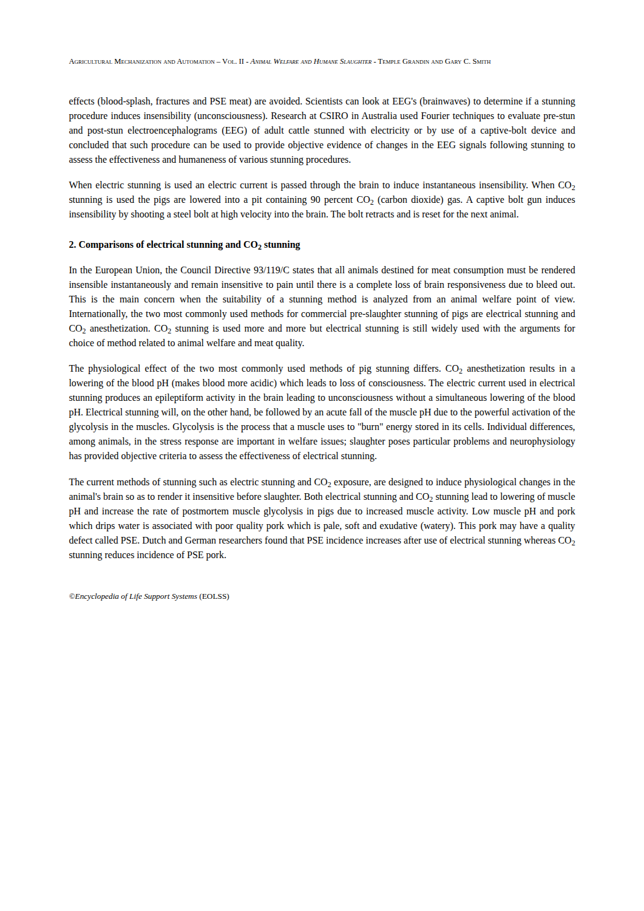Agricultural Mechanization and Automation – Vol. II - Animal Welfare and Humane Slaughter - Temple Grandin and Gary C. Smith
effects (blood-splash, fractures and PSE meat) are avoided. Scientists can look at EEG's (brainwaves) to determine if a stunning procedure induces insensibility (unconsciousness). Research at CSIRO in Australia used Fourier techniques to evaluate pre-stun and post-stun electroencephalograms (EEG) of adult cattle stunned with electricity or by use of a captive-bolt device and concluded that such procedure can be used to provide objective evidence of changes in the EEG signals following stunning to assess the effectiveness and humaneness of various stunning procedures.
When electric stunning is used an electric current is passed through the brain to induce instantaneous insensibility. When CO2 stunning is used the pigs are lowered into a pit containing 90 percent CO2 (carbon dioxide) gas. A captive bolt gun induces insensibility by shooting a steel bolt at high velocity into the brain. The bolt retracts and is reset for the next animal.
2. Comparisons of electrical stunning and CO2 stunning
In the European Union, the Council Directive 93/119/C states that all animals destined for meat consumption must be rendered insensible instantaneously and remain insensitive to pain until there is a complete loss of brain responsiveness due to bleed out. This is the main concern when the suitability of a stunning method is analyzed from an animal welfare point of view. Internationally, the two most commonly used methods for commercial pre-slaughter stunning of pigs are electrical stunning and CO2 anesthetization. CO2 stunning is used more and more but electrical stunning is still widely used with the arguments for choice of method related to animal welfare and meat quality.
The physiological effect of the two most commonly used methods of pig stunning differs. CO2 anesthetization results in a lowering of the blood pH (makes blood more acidic) which leads to loss of consciousness. The electric current used in electrical stunning produces an epileptiform activity in the brain leading to unconsciousness without a simultaneous lowering of the blood pH. Electrical stunning will, on the other hand, be followed by an acute fall of the muscle pH due to the powerful activation of the glycolysis in the muscles. Glycolysis is the process that a muscle uses to "burn" energy stored in its cells. Individual differences, among animals, in the stress response are important in welfare issues; slaughter poses particular problems and neurophysiology has provided objective criteria to assess the effectiveness of electrical stunning.
The current methods of stunning such as electric stunning and CO2 exposure, are designed to induce physiological changes in the animal's brain so as to render it insensitive before slaughter. Both electrical stunning and CO2 stunning lead to lowering of muscle pH and increase the rate of postmortem muscle glycolysis in pigs due to increased muscle activity. Low muscle pH and pork which drips water is associated with poor quality pork which is pale, soft and exudative (watery). This pork may have a quality defect called PSE. Dutch and German researchers found that PSE incidence increases after use of electrical stunning whereas CO2 stunning reduces incidence of PSE pork.
©Encyclopedia of Life Support Systems (EOLSS)